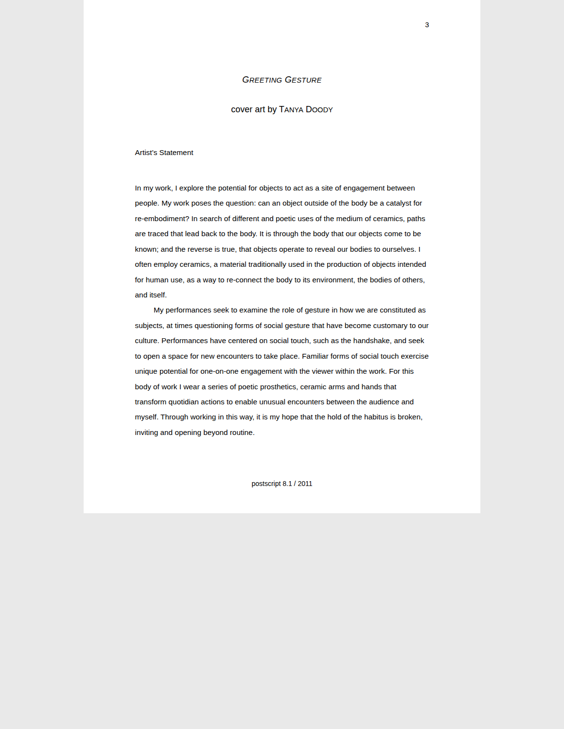3
GREETING GESTURE
cover art by TANYA DOODY
Artist’s Statement
In my work, I explore the potential for objects to act as a site of engagement between people. My work poses the question: can an object outside of the body be a catalyst for re-embodiment? In search of different and poetic uses of the medium of ceramics, paths are traced that lead back to the body. It is through the body that our objects come to be known; and the reverse is true, that objects operate to reveal our bodies to ourselves. I often employ ceramics, a material traditionally used in the production of objects intended for human use, as a way to re-connect the body to its environment, the bodies of others, and itself.
My performances seek to examine the role of gesture in how we are constituted as subjects, at times questioning forms of social gesture that have become customary to our culture. Performances have centered on social touch, such as the handshake, and seek to open a space for new encounters to take place. Familiar forms of social touch exercise unique potential for one-on-one engagement with the viewer within the work. For this body of work I wear a series of poetic prosthetics, ceramic arms and hands that transform quotidian actions to enable unusual encounters between the audience and myself. Through working in this way, it is my hope that the hold of the habitus is broken, inviting and opening beyond routine.
postscript 8.1 / 2011